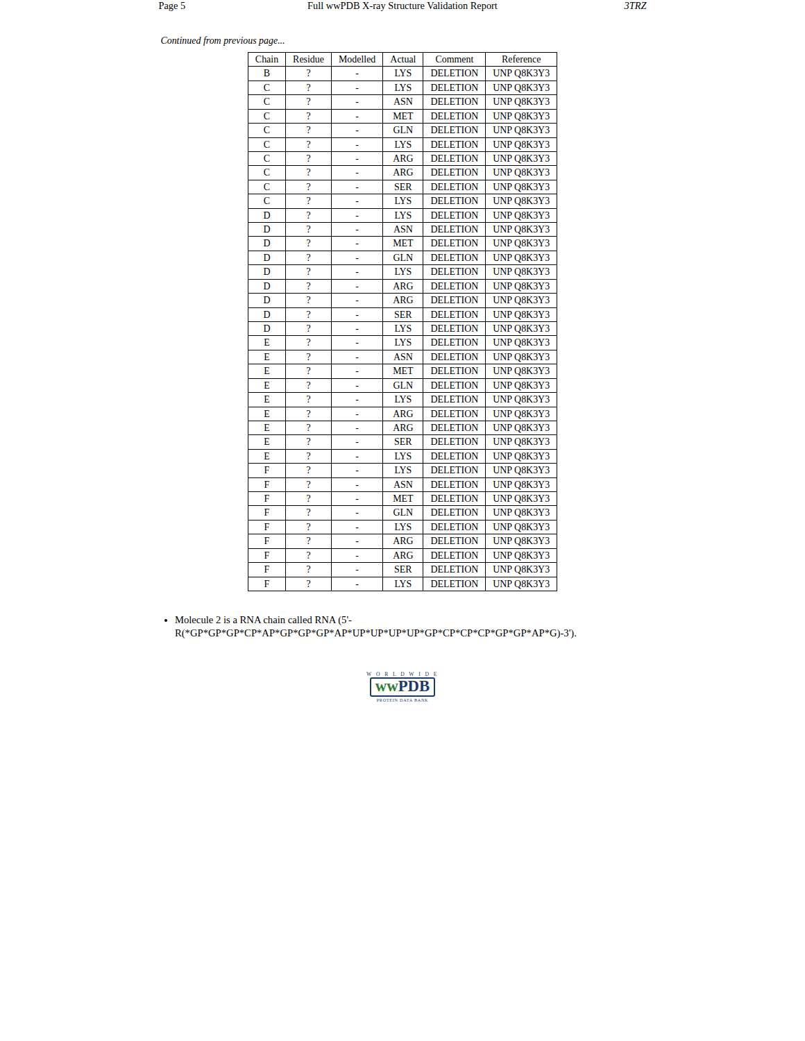Page 5
Full wwPDB X-ray Structure Validation Report
3TRZ
Continued from previous page...
| Chain | Residue | Modelled | Actual | Comment | Reference |
| --- | --- | --- | --- | --- | --- |
| B | ? | - | LYS | DELETION | UNP Q8K3Y3 |
| C | ? | - | LYS | DELETION | UNP Q8K3Y3 |
| C | ? | - | ASN | DELETION | UNP Q8K3Y3 |
| C | ? | - | MET | DELETION | UNP Q8K3Y3 |
| C | ? | - | GLN | DELETION | UNP Q8K3Y3 |
| C | ? | - | LYS | DELETION | UNP Q8K3Y3 |
| C | ? | - | ARG | DELETION | UNP Q8K3Y3 |
| C | ? | - | ARG | DELETION | UNP Q8K3Y3 |
| C | ? | - | SER | DELETION | UNP Q8K3Y3 |
| C | ? | - | LYS | DELETION | UNP Q8K3Y3 |
| D | ? | - | LYS | DELETION | UNP Q8K3Y3 |
| D | ? | - | ASN | DELETION | UNP Q8K3Y3 |
| D | ? | - | MET | DELETION | UNP Q8K3Y3 |
| D | ? | - | GLN | DELETION | UNP Q8K3Y3 |
| D | ? | - | LYS | DELETION | UNP Q8K3Y3 |
| D | ? | - | ARG | DELETION | UNP Q8K3Y3 |
| D | ? | - | ARG | DELETION | UNP Q8K3Y3 |
| D | ? | - | SER | DELETION | UNP Q8K3Y3 |
| D | ? | - | LYS | DELETION | UNP Q8K3Y3 |
| E | ? | - | LYS | DELETION | UNP Q8K3Y3 |
| E | ? | - | ASN | DELETION | UNP Q8K3Y3 |
| E | ? | - | MET | DELETION | UNP Q8K3Y3 |
| E | ? | - | GLN | DELETION | UNP Q8K3Y3 |
| E | ? | - | LYS | DELETION | UNP Q8K3Y3 |
| E | ? | - | ARG | DELETION | UNP Q8K3Y3 |
| E | ? | - | ARG | DELETION | UNP Q8K3Y3 |
| E | ? | - | SER | DELETION | UNP Q8K3Y3 |
| E | ? | - | LYS | DELETION | UNP Q8K3Y3 |
| F | ? | - | LYS | DELETION | UNP Q8K3Y3 |
| F | ? | - | ASN | DELETION | UNP Q8K3Y3 |
| F | ? | - | MET | DELETION | UNP Q8K3Y3 |
| F | ? | - | GLN | DELETION | UNP Q8K3Y3 |
| F | ? | - | LYS | DELETION | UNP Q8K3Y3 |
| F | ? | - | ARG | DELETION | UNP Q8K3Y3 |
| F | ? | - | ARG | DELETION | UNP Q8K3Y3 |
| F | ? | - | SER | DELETION | UNP Q8K3Y3 |
| F | ? | - | LYS | DELETION | UNP Q8K3Y3 |
Molecule 2 is a RNA chain called RNA (5'-R(*GP*GP*GP*CP*AP*GP*GP*GP*AP*UP*UP*UP*UP*GP*CP*CP*CP*GP*GP*AP*G)-3').
W O R L D W I D E
ww PDB
PROTEIN DATA BANK